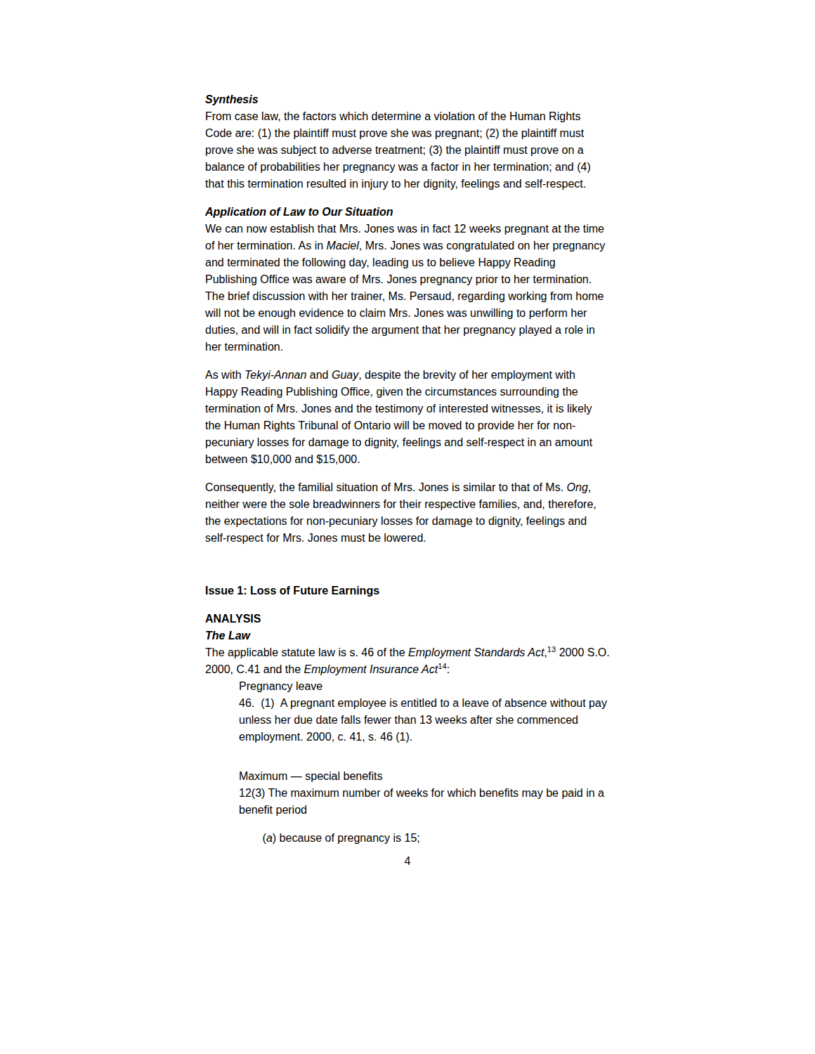Synthesis
From case law, the factors which determine a violation of the Human Rights Code are: (1) the plaintiff must prove she was pregnant; (2) the plaintiff must prove she was subject to adverse treatment; (3) the plaintiff must prove on a balance of probabilities her pregnancy was a factor in her termination; and (4) that this termination resulted in injury to her dignity, feelings and self-respect.
Application of Law to Our Situation
We can now establish that Mrs. Jones was in fact 12 weeks pregnant at the time of her termination. As in Maciel, Mrs. Jones was congratulated on her pregnancy and terminated the following day, leading us to believe Happy Reading Publishing Office was aware of Mrs. Jones pregnancy prior to her termination. The brief discussion with her trainer, Ms. Persaud, regarding working from home will not be enough evidence to claim Mrs. Jones was unwilling to perform her duties, and will in fact solidify the argument that her pregnancy played a role in her termination.
As with Tekyi-Annan and Guay, despite the brevity of her employment with Happy Reading Publishing Office, given the circumstances surrounding the termination of Mrs. Jones and the testimony of interested witnesses, it is likely the Human Rights Tribunal of Ontario will be moved to provide her for non-pecuniary losses for damage to dignity, feelings and self-respect in an amount between $10,000 and $15,000.
Consequently, the familial situation of Mrs. Jones is similar to that of Ms. Ong, neither were the sole breadwinners for their respective families, and, therefore, the expectations for non-pecuniary losses for damage to dignity, feelings and self-respect for Mrs. Jones must be lowered.
Issue 1: Loss of Future Earnings
ANALYSIS
The Law
The applicable statute law is s. 46 of the Employment Standards Act,13 2000 S.O. 2000, C.41 and the Employment Insurance Act14:
Pregnancy leave
46. (1) A pregnant employee is entitled to a leave of absence without pay unless her due date falls fewer than 13 weeks after she commenced employment. 2000, c. 41, s. 46 (1).
Maximum — special benefits
12(3) The maximum number of weeks for which benefits may be paid in a benefit period
(a) because of pregnancy is 15;
4